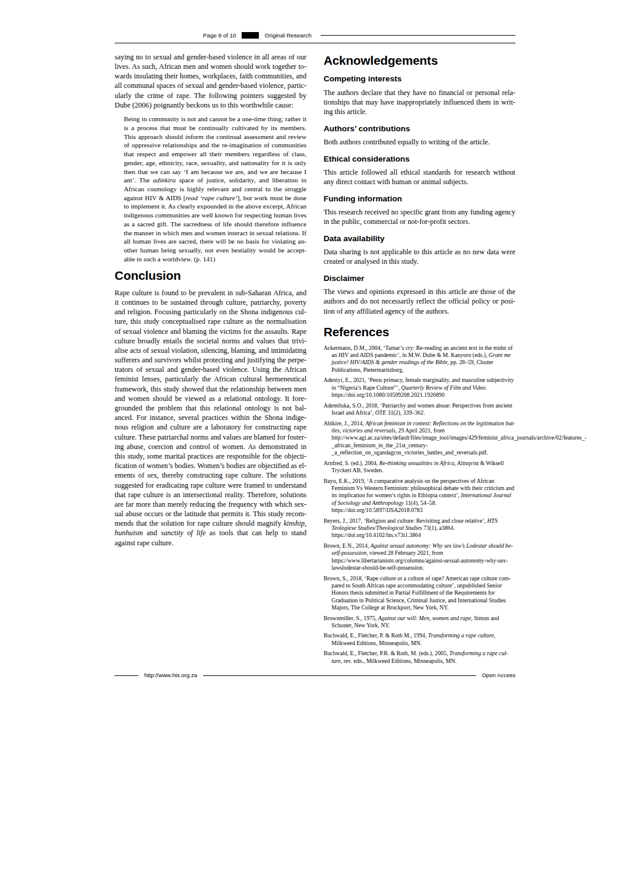Page 9 of 10 Original Research
saying no to sexual and gender-based violence in all areas of our lives. As such, African men and women should work together towards insulating their homes, workplaces, faith communities, and all communal spaces of sexual and gender-based violence, particularly the crime of rape. The following pointers suggested by Dube (2006) poignantly beckons us to this worthwhile cause:
Being in community is not and cannot be a one-time thing; rather it is a process that must be continually cultivated by its members. This approach should inform the continual assessment and review of oppressive relationships and the re-imagination of communities that respect and empower all their members regardless of class, gender, age, ethnicity, race, sexuality, and nationality for it is only then that we can say ‘I am because we are, and we are because I am’. The adinkira space of justice, solidarity, and liberation in African cosmology is highly relevant and central to the struggle against HIV & AIDS [read ‘rape culture’], but work must be done to implement it. As clearly expounded in the above excerpt, African indigenous communities are well known for respecting human lives as a sacred gift. The sacredness of life should therefore influence the manner in which men and women interact in sexual relations. If all human lives are sacred, there will be no basis for violating another human being sexually, not even bestiality would be acceptable in such a worldview. (p. 141)
Conclusion
Rape culture is found to be prevalent in sub-Saharan Africa, and it continues to be sustained through culture, patriarchy, poverty and religion. Focusing particularly on the Shona indigenous culture, this study conceptualised rape culture as the normalisation of sexual violence and blaming the victims for the assaults. Rape culture broadly entails the societal norms and values that trivialise acts of sexual violation, silencing, blaming, and intimidating sufferers and survivors whilst protecting and justifying the perpetrators of sexual and gender-based violence. Using the African feminist lenses, particularly the African cultural hermeneutical framework, this study showed that the relationship between men and women should be viewed as a relational ontology. It foregrounded the problem that this relational ontology is not balanced. For instance, several practices within the Shona indigenous religion and culture are a laboratory for constructing rape culture. These patriarchal norms and values are blamed for fostering abuse, coercion and control of women. As demonstrated in this study, some marital practices are responsible for the objectification of women’s bodies. Women’s bodies are objectified as elements of sex, thereby constructing rape culture. The solutions suggested for eradicating rape culture were framed to understand that rape culture is an intersectional reality. Therefore, solutions are far more than merely reducing the frequency with which sexual abuse occurs or the latitude that permits it. This study recommends that the solution for rape culture should magnify kinship, hunhuism and sanctity of life as tools that can help to stand against rape culture.
Acknowledgements
Competing interests
The authors declare that they have no financial or personal relationships that may have inappropriately influenced them in writing this article.
Authors’ contributions
Both authors contributed equally to writing of the article.
Ethical considerations
This article followed all ethical standards for research without any direct contact with human or animal subjects.
Funding information
This research received no specific grant from any funding agency in the public, commercial or not-for-profit sectors.
Data availability
Data sharing is not applicable to this article as no new data were created or analysed in this study.
Disclaimer
The views and opinions expressed in this article are those of the authors and do not necessarily reflect the official policy or position of any affiliated agency of the authors.
References
Ackermann, D.M., 2004, ‘Tamar’s cry: Re-reading an ancient text in the midst of an HIV and AIDS pandemic’, in M.W. Dube & M. Kanyoro (eds.), Grant me justice! HIV/AIDS & gender readings of the Bible, pp. 28–59, Cluster Publications, Pietermaritzburg.
Adeniyi, E., 2021, ‘Penis primacy, female marginality, and masculine subjectivity in “Nigeria’s Rape Culture”’, Quarterly Review of Film and Video. https://doi.org/10.1080/10509208.2021.1926890
Ademiluka, S.O., 2018, ‘Patriarchy and women abuse: Perspectives from ancient Israel and Africa’, OTE 31(2), 339–362.
Ahikire, J., 2014, African feminism in context: Reflections on the legitimation battles, victories and reversals, 29 April 2021, from http://www.agi.ac.za/sites/default/files/image_tool/images/429/feminist_africa_journals/archive/02/features_-_african_feminism_in_the_21st_century-_a_reflection_on_ugandagcos_victories_battles_and_reversals.pdf.
Arnfred, S. (ed.), 2004, Re-thinking sexualities in Africa, Almqvist & Wiksell Tryckeri AB, Sweden.
Bayu, E.K., 2019, ‘A comparative analysis on the perspectives of African Feminism Vs Western Feminism: philosophical debate with their criticism and its implication for women’s rights in Ethiopia context’, International Journal of Sociology and Anthropology 11(4), 54–58. https://doi.org/10.5897/IJSA2018.0783
Beyers, J., 2017, ‘Religion and culture: Revisiting and close relative’, HTS Teologiese Studies/Theological Studies 73(1), a3864. https://doi.org/10.4102/hts.v73i1.3864
Brown, E.N., 2014, Against sexual autonomy: Why sex law’s Lodestar should beself-possession, viewed 28 February 2021, from https://www.libertarianism.org/columns/against-sexual-autonomy-why-sex-lawslodestar-should-be-self-possession.
Brown, S., 2018, ‘Rape culture or a culture of rape? American rape culture compared to South African rape accommodating culture’, unpublished Senior Honors thesis submitted in Partial Fulfillment of the Requirements for Graduation in Political Science, Criminal Justice, and International Studies Majors, The College at Brockport, New York, NY.
Brownmiller, S., 1975, Against our will: Men, women and rape, Simon and Schuster, New York, NY.
Buchwald, E., Fletcher, P. & Roth M., 1994, Transforming a rape culture, Milkweed Editions, Minneapolis, MN.
Buchwald, E., Fletcher, P.R. & Roth, M. (eds.), 2005, Transforming a rape culture, rev. edn., Milkweed Editions, Minneapolis, MN.
http://www.hts.org.za Open Access